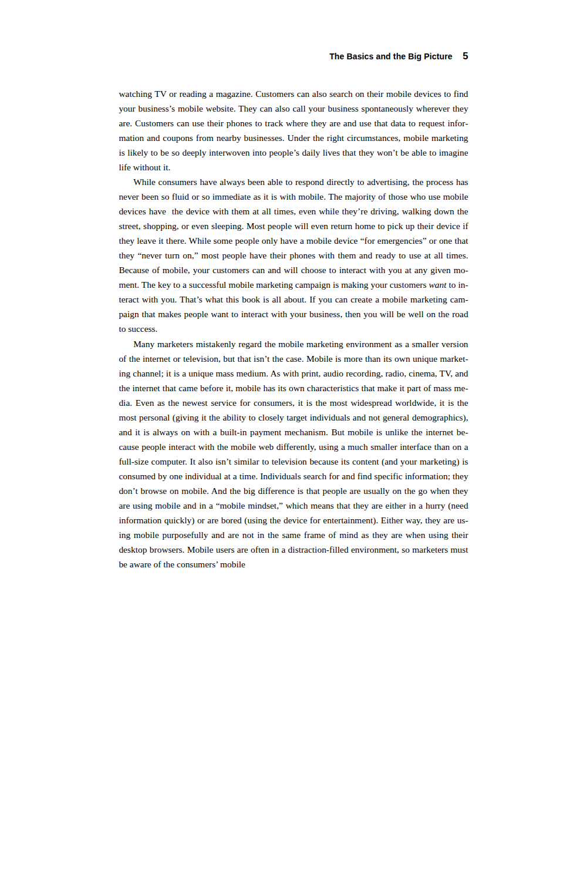The Basics and the Big Picture 5
watching TV or reading a magazine. Customers can also search on their mobile devices to find your business’s mobile website. They can also call your business spontaneously wherever they are. Customers can use their phones to track where they are and use that data to request information and coupons from nearby businesses. Under the right circumstances, mobile marketing is likely to be so deeply interwoven into people’s daily lives that they won’t be able to imagine life without it.
While consumers have always been able to respond directly to advertising, the process has never been so fluid or so immediate as it is with mobile. The majority of those who use mobile devices have the device with them at all times, even while they’re driving, walking down the street, shopping, or even sleeping. Most people will even return home to pick up their device if they leave it there. While some people only have a mobile device “for emergencies” or one that they “never turn on,” most people have their phones with them and ready to use at all times. Because of mobile, your customers can and will choose to interact with you at any given moment. The key to a successful mobile marketing campaign is making your customers want to interact with you. That’s what this book is all about. If you can create a mobile marketing campaign that makes people want to interact with your business, then you will be well on the road to success.
Many marketers mistakenly regard the mobile marketing environment as a smaller version of the internet or television, but that isn’t the case. Mobile is more than its own unique marketing channel; it is a unique mass medium. As with print, audio recording, radio, cinema, TV, and the internet that came before it, mobile has its own characteristics that make it part of mass media. Even as the newest service for consumers, it is the most widespread worldwide, it is the most personal (giving it the ability to closely target individuals and not general demographics), and it is always on with a built-in payment mechanism. But mobile is unlike the internet because people interact with the mobile web differently, using a much smaller interface than on a full-size computer. It also isn’t similar to television because its content (and your marketing) is consumed by one individual at a time. Individuals search for and find specific information; they don’t browse on mobile. And the big difference is that people are usually on the go when they are using mobile and in a “mobile mindset,” which means that they are either in a hurry (need information quickly) or are bored (using the device for entertainment). Either way, they are using mobile purposefully and are not in the same frame of mind as they are when using their desktop browsers. Mobile users are often in a distraction-filled environment, so marketers must be aware of the consumers’ mobile